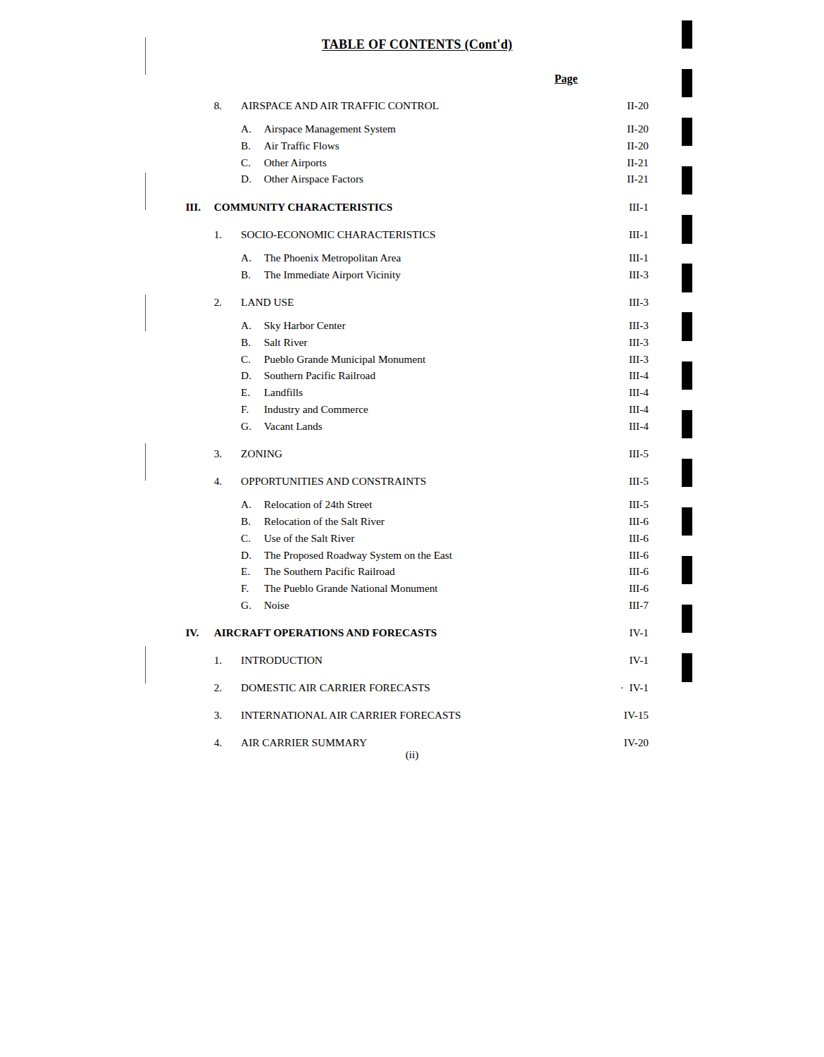TABLE OF CONTENTS (Cont'd)
Page
| | 8. | AIRSPACE AND AIR TRAFFIC CONTROL | II-20 |
| | | A. | Airspace Management System | II-20 |
| | | B. | Air Traffic Flows | II-20 |
| | | C. | Other Airports | II-21 |
| | | D. | Other Airspace Factors | II-21 |
| III. | COMMUNITY CHARACTERISTICS | III-1 |
| | 1. | SOCIO-ECONOMIC CHARACTERISTICS | III-1 |
| | | A. | The Phoenix Metropolitan Area | III-1 |
| | | B. | The Immediate Airport Vicinity | III-3 |
| | 2. | LAND USE | III-3 |
| | | A. | Sky Harbor Center | III-3 |
| | | B. | Salt River | III-3 |
| | | C. | Pueblo Grande Municipal Monument | III-3 |
| | | D. | Southern Pacific Railroad | III-4 |
| | | E. | Landfills | III-4 |
| | | F. | Industry and Commerce | III-4 |
| | | G. | Vacant Lands | III-4 |
| | 3. | ZONING | III-5 |
| | 4. | OPPORTUNITIES AND CONSTRAINTS | III-5 |
| | | A. | Relocation of 24th Street | III-5 |
| | | B. | Relocation of the Salt River | III-6 |
| | | C. | Use of the Salt River | III-6 |
| | | D. | The Proposed Roadway System on the East | III-6 |
| | | E. | The Southern Pacific Railroad | III-6 |
| | | F. | The Pueblo Grande National Monument | III-6 |
| | | G. | Noise | III-7 |
| IV. | AIRCRAFT OPERATIONS AND FORECASTS | IV-1 |
| | 1. | INTRODUCTION | IV-1 |
| | 2. | DOMESTIC AIR CARRIER FORECASTS | · IV-1 |
| | 3. | INTERNATIONAL AIR CARRIER FORECASTS | IV-15 |
| | 4. | AIR CARRIER SUMMARY | IV-20 |
(ii)